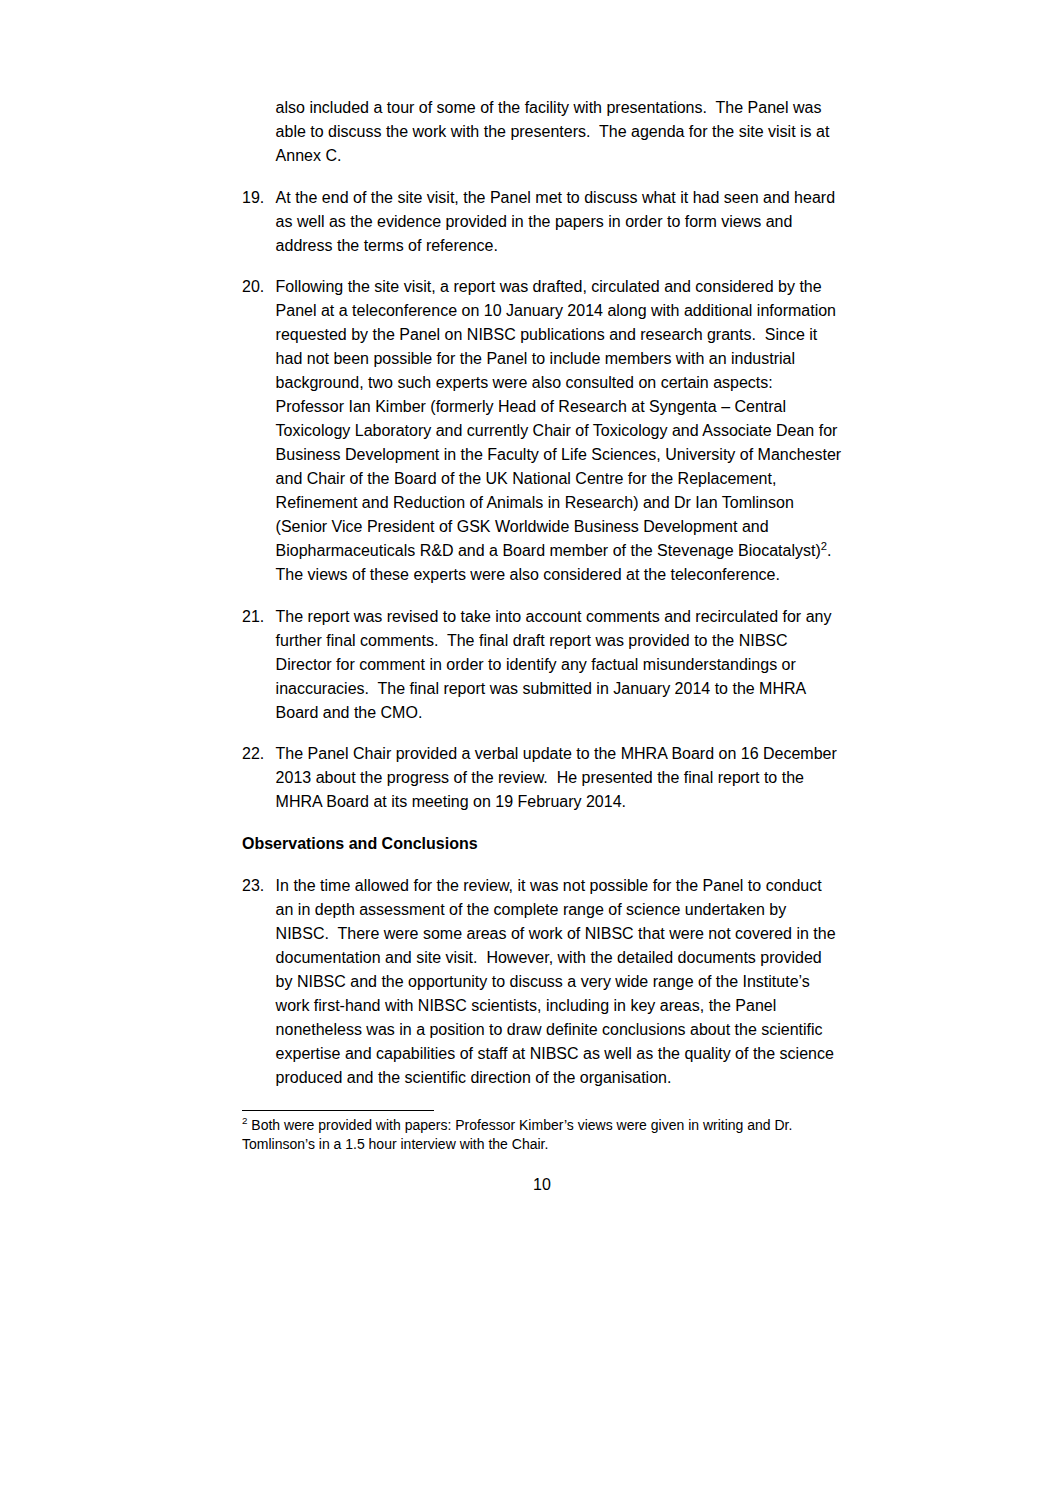also included a tour of some of the facility with presentations. The Panel was able to discuss the work with the presenters. The agenda for the site visit is at Annex C.
At the end of the site visit, the Panel met to discuss what it had seen and heard as well as the evidence provided in the papers in order to form views and address the terms of reference.
Following the site visit, a report was drafted, circulated and considered by the Panel at a teleconference on 10 January 2014 along with additional information requested by the Panel on NIBSC publications and research grants. Since it had not been possible for the Panel to include members with an industrial background, two such experts were also consulted on certain aspects: Professor Ian Kimber (formerly Head of Research at Syngenta – Central Toxicology Laboratory and currently Chair of Toxicology and Associate Dean for Business Development in the Faculty of Life Sciences, University of Manchester and Chair of the Board of the UK National Centre for the Replacement, Refinement and Reduction of Animals in Research) and Dr Ian Tomlinson (Senior Vice President of GSK Worldwide Business Development and Biopharmaceuticals R&D and a Board member of the Stevenage Biocatalyst)2. The views of these experts were also considered at the teleconference.
The report was revised to take into account comments and recirculated for any further final comments. The final draft report was provided to the NIBSC Director for comment in order to identify any factual misunderstandings or inaccuracies. The final report was submitted in January 2014 to the MHRA Board and the CMO.
The Panel Chair provided a verbal update to the MHRA Board on 16 December 2013 about the progress of the review. He presented the final report to the MHRA Board at its meeting on 19 February 2014.
Observations and Conclusions
In the time allowed for the review, it was not possible for the Panel to conduct an in depth assessment of the complete range of science undertaken by NIBSC. There were some areas of work of NIBSC that were not covered in the documentation and site visit. However, with the detailed documents provided by NIBSC and the opportunity to discuss a very wide range of the Institute’s work first-hand with NIBSC scientists, including in key areas, the Panel nonetheless was in a position to draw definite conclusions about the scientific expertise and capabilities of staff at NIBSC as well as the quality of the science produced and the scientific direction of the organisation.
2 Both were provided with papers: Professor Kimber’s views were given in writing and Dr. Tomlinson’s in a 1.5 hour interview with the Chair.
10